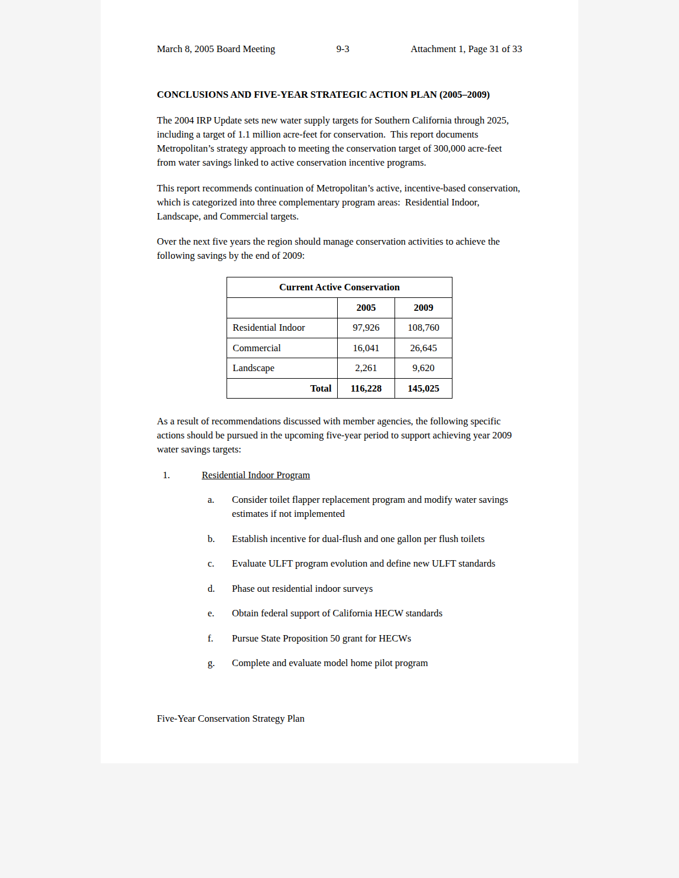March 8, 2005 Board Meeting 9-3 Attachment 1, Page 31 of 33
CONCLUSIONS AND FIVE-YEAR STRATEGIC ACTION PLAN (2005–2009)
The 2004 IRP Update sets new water supply targets for Southern California through 2025, including a target of 1.1 million acre-feet for conservation. This report documents Metropolitan’s strategy approach to meeting the conservation target of 300,000 acre-feet from water savings linked to active conservation incentive programs.
This report recommends continuation of Metropolitan’s active, incentive-based conservation, which is categorized into three complementary program areas: Residential Indoor, Landscape, and Commercial targets.
Over the next five years the region should manage conservation activities to achieve the following savings by the end of 2009:
Current Active Conservation
| | 2005 | 2009 |
| --- | --- | --- |
| Residential Indoor | 97,926 | 108,760 |
| Commercial | 16,041 | 26,645 |
| Landscape | 2,261 | 9,620 |
| Total | 116,228 | 145,025 |
As a result of recommendations discussed with member agencies, the following specific actions should be pursued in the upcoming five-year period to support achieving year 2009 water savings targets:
1. Residential Indoor Program
a. Consider toilet flapper replacement program and modify water savings estimates if not implemented
b. Establish incentive for dual-flush and one gallon per flush toilets
c. Evaluate ULFT program evolution and define new ULFT standards
d. Phase out residential indoor surveys
e. Obtain federal support of California HECW standards
f. Pursue State Proposition 50 grant for HECWs
g. Complete and evaluate model home pilot program
Five-Year Conservation Strategy Plan